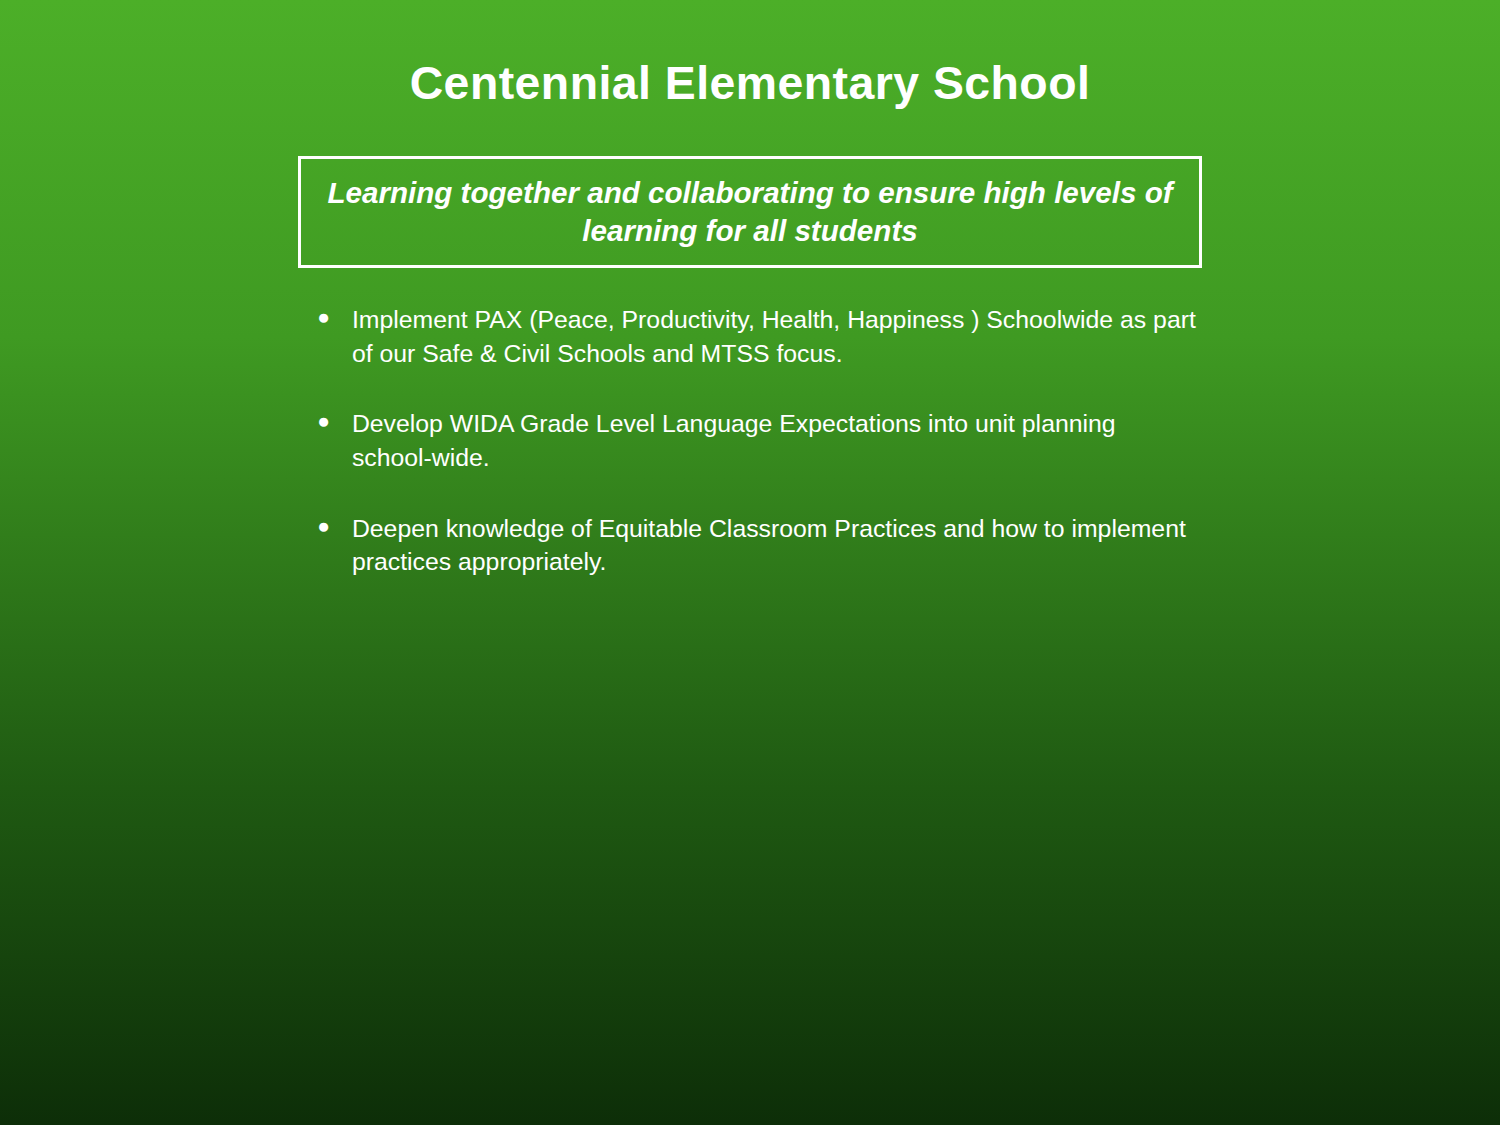Centennial Elementary School
Learning together and collaborating to ensure high levels of learning for all students
Implement PAX (Peace, Productivity, Health, Happiness ) Schoolwide as part of our Safe & Civil Schools and MTSS focus.
Develop WIDA Grade Level Language Expectations into unit planning school-wide.
Deepen knowledge of Equitable Classroom Practices and how to implement practices appropriately.